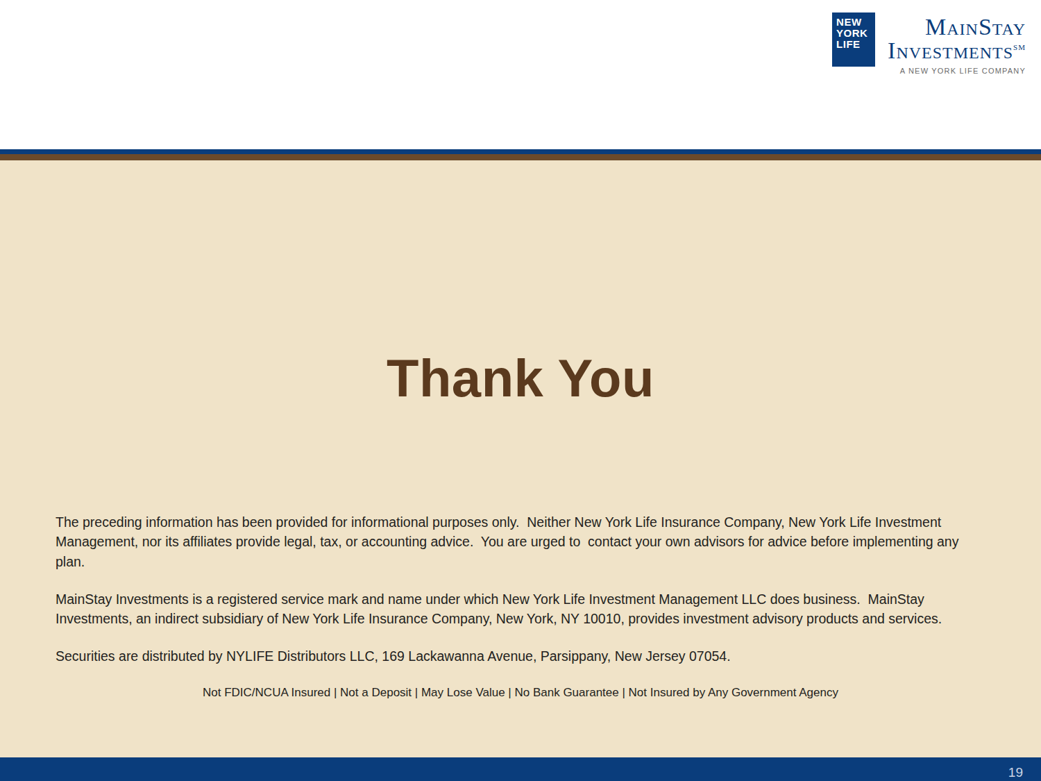NEW
YORK
LIFE
MainStay
InvestmentsSM
A New York Life Company
Thank You
The preceding information has been provided for informational purposes only. Neither New York Life Insurance Company, New York Life Investment Management, nor its affiliates provide legal, tax, or accounting advice. You are urged to contact your own advisors for advice before implementing any plan.
MainStay Investments is a registered service mark and name under which New York Life Investment Management LLC does business. MainStay Investments, an indirect subsidiary of New York Life Insurance Company, New York, NY 10010, provides investment advisory products and services.
Securities are distributed by NYLIFE Distributors LLC, 169 Lackawanna Avenue, Parsippany, New Jersey 07054.
Not FDIC/NCUA Insured | Not a Deposit | May Lose Value | No Bank Guarantee | Not Insured by Any Government Agency
19